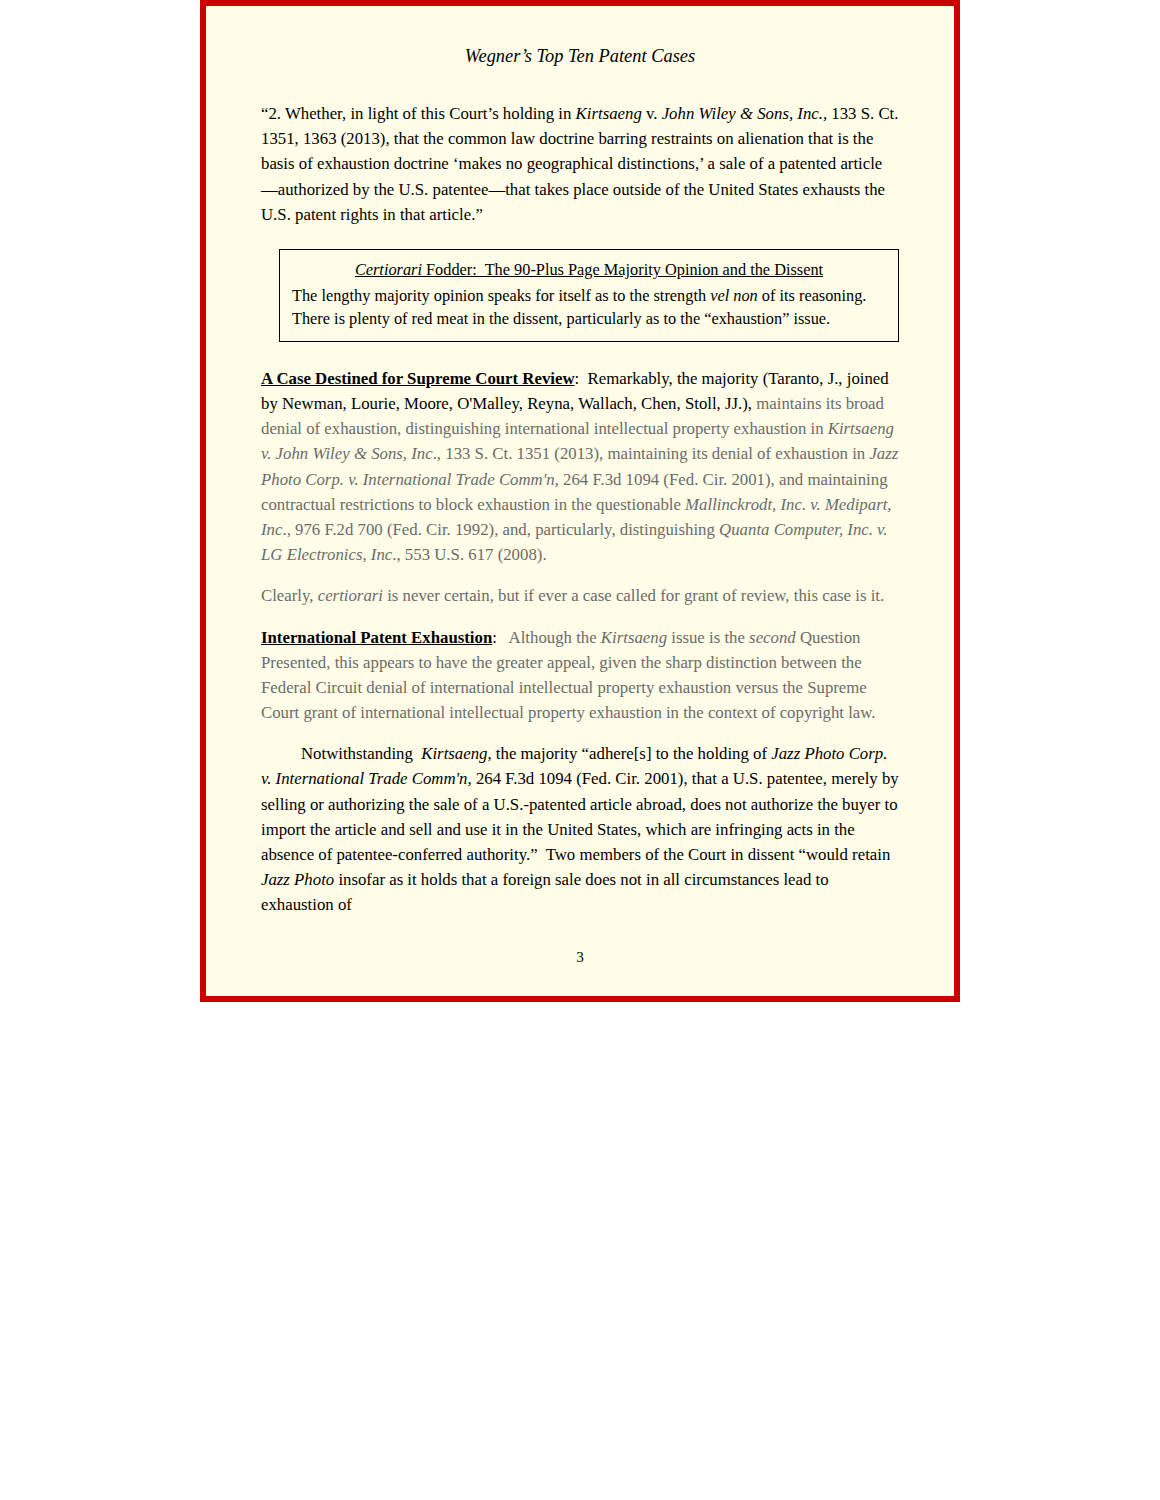Wegner’s Top Ten Patent Cases
“2. Whether, in light of this Court’s holding in Kirtsaeng v. John Wiley & Sons, Inc., 133 S. Ct. 1351, 1363 (2013), that the common law doctrine barring restraints on alienation that is the basis of exhaustion doctrine ‘makes no geographical distinctions,’ a sale of a patented article—authorized by the U.S. patentee—that takes place outside of the United States exhausts the U.S. patent rights in that article.”
Certiorari Fodder: The 90-Plus Page Majority Opinion and the Dissent
The lengthy majority opinion speaks for itself as to the strength vel non of its reasoning. There is plenty of red meat in the dissent, particularly as to the “exhaustion” issue.
A Case Destined for Supreme Court Review: Remarkably, the majority (Taranto, J., joined by Newman, Lourie, Moore, O'Malley, Reyna, Wallach, Chen, Stoll, JJ.), maintains its broad denial of exhaustion, distinguishing international intellectual property exhaustion in Kirtsaeng v. John Wiley & Sons, Inc., 133 S. Ct. 1351 (2013), maintaining its denial of exhaustion in Jazz Photo Corp. v. International Trade Comm'n, 264 F.3d 1094 (Fed. Cir. 2001), and maintaining contractual restrictions to block exhaustion in the questionable Mallinckrodt, Inc. v. Medipart, Inc., 976 F.2d 700 (Fed. Cir. 1992), and, particularly, distinguishing Quanta Computer, Inc. v. LG Electronics, Inc., 553 U.S. 617 (2008).
Clearly, certiorari is never certain, but if ever a case called for grant of review, this case is it.
International Patent Exhaustion: Although the Kirtsaeng issue is the second Question Presented, this appears to have the greater appeal, given the sharp distinction between the Federal Circuit denial of international intellectual property exhaustion versus the Supreme Court grant of international intellectual property exhaustion in the context of copyright law.
Notwithstanding Kirtsaeng, the majority “adhere[s] to the holding of Jazz Photo Corp. v. International Trade Comm'n, 264 F.3d 1094 (Fed. Cir. 2001), that a U.S. patentee, merely by selling or authorizing the sale of a U.S.-patented article abroad, does not authorize the buyer to import the article and sell and use it in the United States, which are infringing acts in the absence of patentee-conferred authority.” Two members of the Court in dissent “would retain Jazz Photo insofar as it holds that a foreign sale does not in all circumstances lead to exhaustion of
3